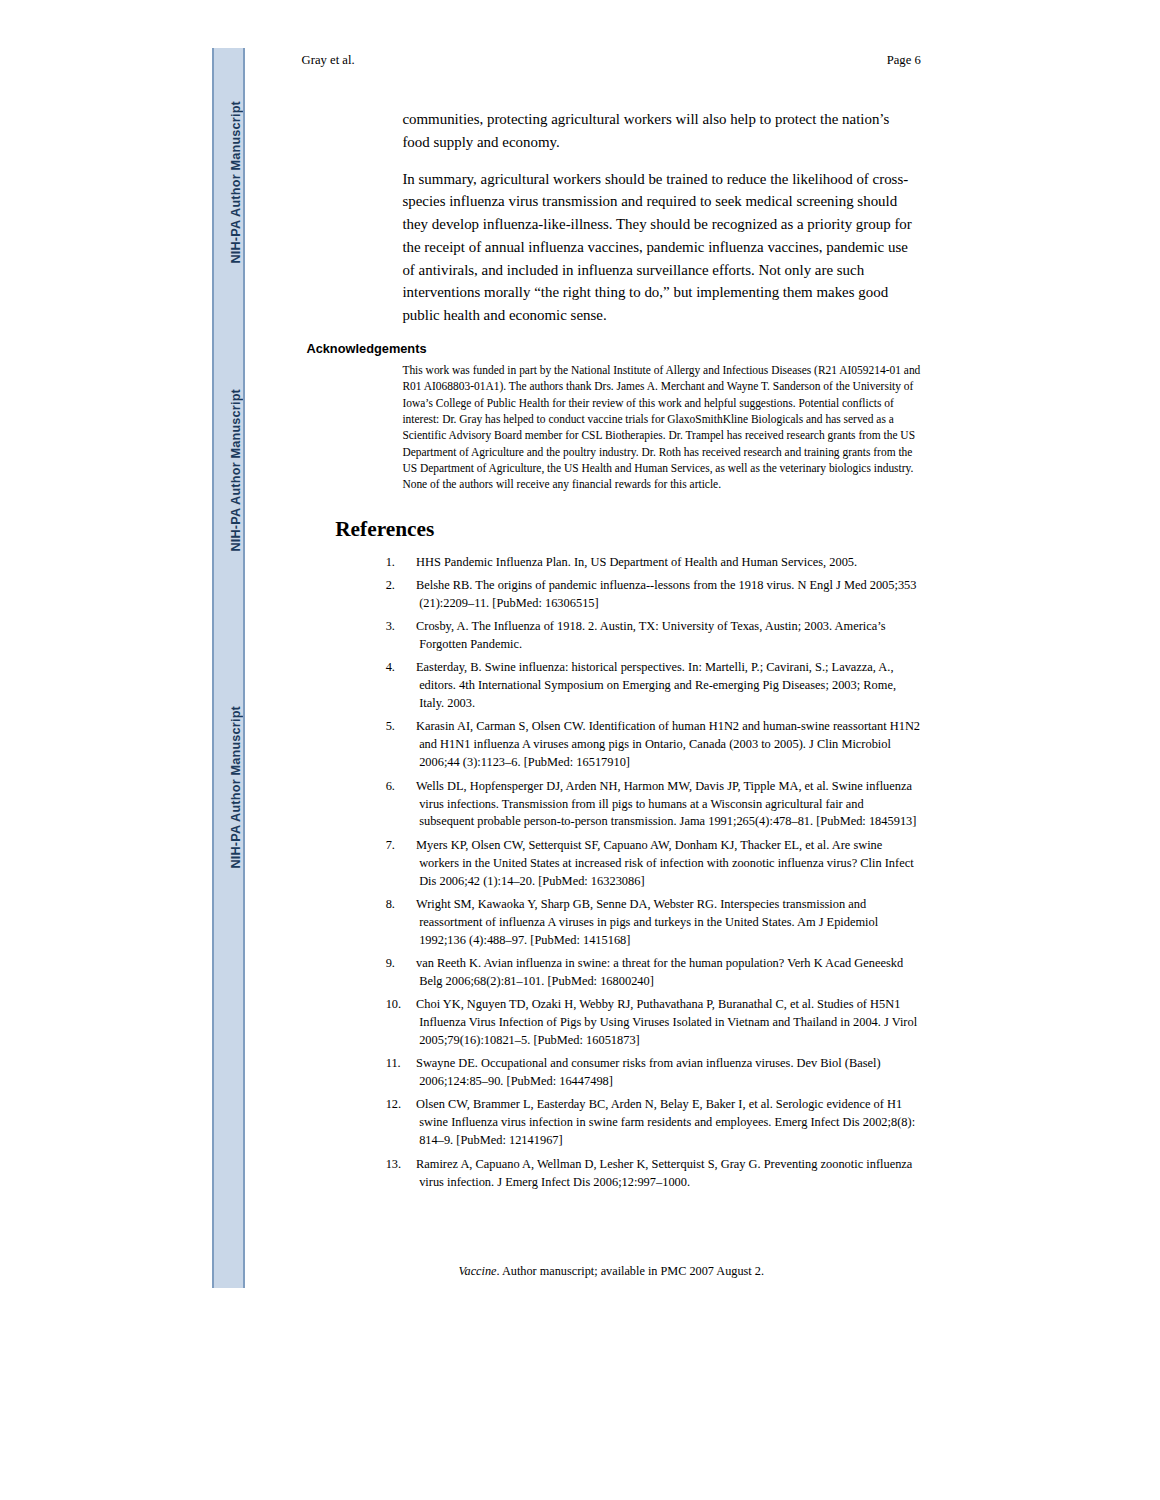NIH-PA Author Manuscript NIH-PA Author Manuscript NIH-PA Author Manuscript
Gray et al. Page 6
communities, protecting agricultural workers will also help to protect the nation’s food supply and economy.
In summary, agricultural workers should be trained to reduce the likelihood of cross-species influenza virus transmission and required to seek medical screening should they develop influenza-like-illness. They should be recognized as a priority group for the receipt of annual influenza vaccines, pandemic influenza vaccines, pandemic use of antivirals, and included in influenza surveillance efforts. Not only are such interventions morally “the right thing to do,” but implementing them makes good public health and economic sense.
Acknowledgements
This work was funded in part by the National Institute of Allergy and Infectious Diseases (R21 AI059214-01 and R01 AI068803-01A1). The authors thank Drs. James A. Merchant and Wayne T. Sanderson of the University of Iowa’s College of Public Health for their review of this work and helpful suggestions. Potential conflicts of interest: Dr. Gray has helped to conduct vaccine trials for GlaxoSmithKline Biologicals and has served as a Scientific Advisory Board member for CSL Biotherapies. Dr. Trampel has received research grants from the US Department of Agriculture and the poultry industry. Dr. Roth has received research and training grants from the US Department of Agriculture, the US Health and Human Services, as well as the veterinary biologics industry. None of the authors will receive any financial rewards for this article.
References
1. HHS Pandemic Influenza Plan. In, US Department of Health and Human Services, 2005.
2. Belshe RB. The origins of pandemic influenza--lessons from the 1918 virus. N Engl J Med 2005;353 (21):2209–11. [PubMed: 16306515]
3. Crosby, A. The Influenza of 1918. 2. Austin, TX: University of Texas, Austin; 2003. America’s Forgotten Pandemic.
4. Easterday, B. Swine influenza: historical perspectives. In: Martelli, P.; Cavirani, S.; Lavazza, A., editors. 4th International Symposium on Emerging and Re-emerging Pig Diseases; 2003; Rome, Italy. 2003.
5. Karasin AI, Carman S, Olsen CW. Identification of human H1N2 and human-swine reassortant H1N2 and H1N1 influenza A viruses among pigs in Ontario, Canada (2003 to 2005). J Clin Microbiol 2006;44 (3):1123–6. [PubMed: 16517910]
6. Wells DL, Hopfensperger DJ, Arden NH, Harmon MW, Davis JP, Tipple MA, et al. Swine influenza virus infections. Transmission from ill pigs to humans at a Wisconsin agricultural fair and subsequent probable person-to-person transmission. Jama 1991;265(4):478–81. [PubMed: 1845913]
7. Myers KP, Olsen CW, Setterquist SF, Capuano AW, Donham KJ, Thacker EL, et al. Are swine workers in the United States at increased risk of infection with zoonotic influenza virus? Clin Infect Dis 2006;42 (1):14–20. [PubMed: 16323086]
8. Wright SM, Kawaoka Y, Sharp GB, Senne DA, Webster RG. Interspecies transmission and reassortment of influenza A viruses in pigs and turkeys in the United States. Am J Epidemiol 1992;136 (4):488–97. [PubMed: 1415168]
9. van Reeth K. Avian influenza in swine: a threat for the human population? Verh K Acad Geneeskd Belg 2006;68(2):81–101. [PubMed: 16800240]
10. Choi YK, Nguyen TD, Ozaki H, Webby RJ, Puthavathana P, Buranathal C, et al. Studies of H5N1 Influenza Virus Infection of Pigs by Using Viruses Isolated in Vietnam and Thailand in 2004. J Virol 2005;79(16):10821–5. [PubMed: 16051873]
11. Swayne DE. Occupational and consumer risks from avian influenza viruses. Dev Biol (Basel) 2006;124:85–90. [PubMed: 16447498]
12. Olsen CW, Brammer L, Easterday BC, Arden N, Belay E, Baker I, et al. Serologic evidence of H1 swine Influenza virus infection in swine farm residents and employees. Emerg Infect Dis 2002;8(8): 814–9. [PubMed: 12141967]
13. Ramirez A, Capuano A, Wellman D, Lesher K, Setterquist S, Gray G. Preventing zoonotic influenza virus infection. J Emerg Infect Dis 2006;12:997–1000.
Vaccine. Author manuscript; available in PMC 2007 August 2.